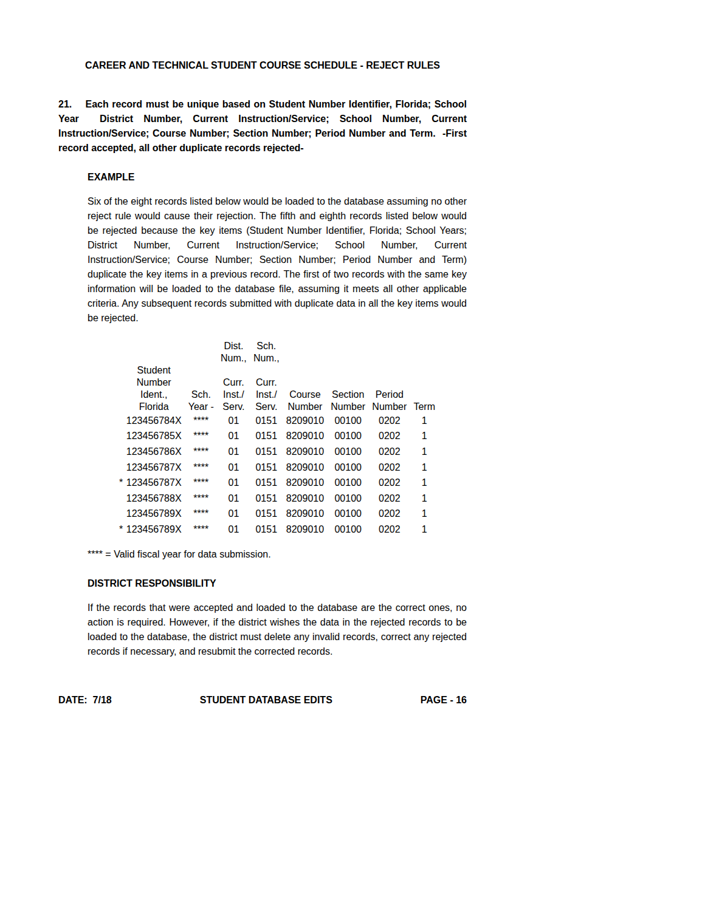CAREER AND TECHNICAL STUDENT COURSE SCHEDULE - REJECT RULES
21. Each record must be unique based on Student Number Identifier, Florida; School Year District Number, Current Instruction/Service; School Number, Current Instruction/Service; Course Number; Section Number; Period Number and Term. -First record accepted, all other duplicate records rejected-
EXAMPLE
Six of the eight records listed below would be loaded to the database assuming no other reject rule would cause their rejection. The fifth and eighth records listed below would be rejected because the key items (Student Number Identifier, Florida; School Years; District Number, Current Instruction/Service; School Number, Current Instruction/Service; Course Number; Section Number; Period Number and Term) duplicate the key items in a previous record. The first of two records with the same key information will be loaded to the database file, assuming it meets all other applicable criteria. Any subsequent records submitted with duplicate data in all the key items would be rejected.
| | | | Dist. Num., | Sch. Num., | | | | |
| --- | --- | --- | --- | --- | --- | --- | --- | --- |
| | Student Number Ident., Florida | Sch. Year - | Curr. Inst./ Serv. | Curr. Inst./ Serv. | Course Number | Section Number | Period Number | Term |
| | 123456784X | **** | 01 | 0151 | 8209010 | 00100 | 0202 | 1 |
| | 123456785X | **** | 01 | 0151 | 8209010 | 00100 | 0202 | 1 |
| | 123456786X | **** | 01 | 0151 | 8209010 | 00100 | 0202 | 1 |
| | 123456787X | **** | 01 | 0151 | 8209010 | 00100 | 0202 | 1 |
| * | 123456787X | **** | 01 | 0151 | 8209010 | 00100 | 0202 | 1 |
| | 123456788X | **** | 01 | 0151 | 8209010 | 00100 | 0202 | 1 |
| | 123456789X | **** | 01 | 0151 | 8209010 | 00100 | 0202 | 1 |
| * | 123456789X | **** | 01 | 0151 | 8209010 | 00100 | 0202 | 1 |
**** = Valid fiscal year for data submission.
DISTRICT RESPONSIBILITY
If the records that were accepted and loaded to the database are the correct ones, no action is required. However, if the district wishes the data in the rejected records to be loaded to the database, the district must delete any invalid records, correct any rejected records if necessary, and resubmit the corrected records.
DATE: 7/18 STUDENT DATABASE EDITS PAGE - 16